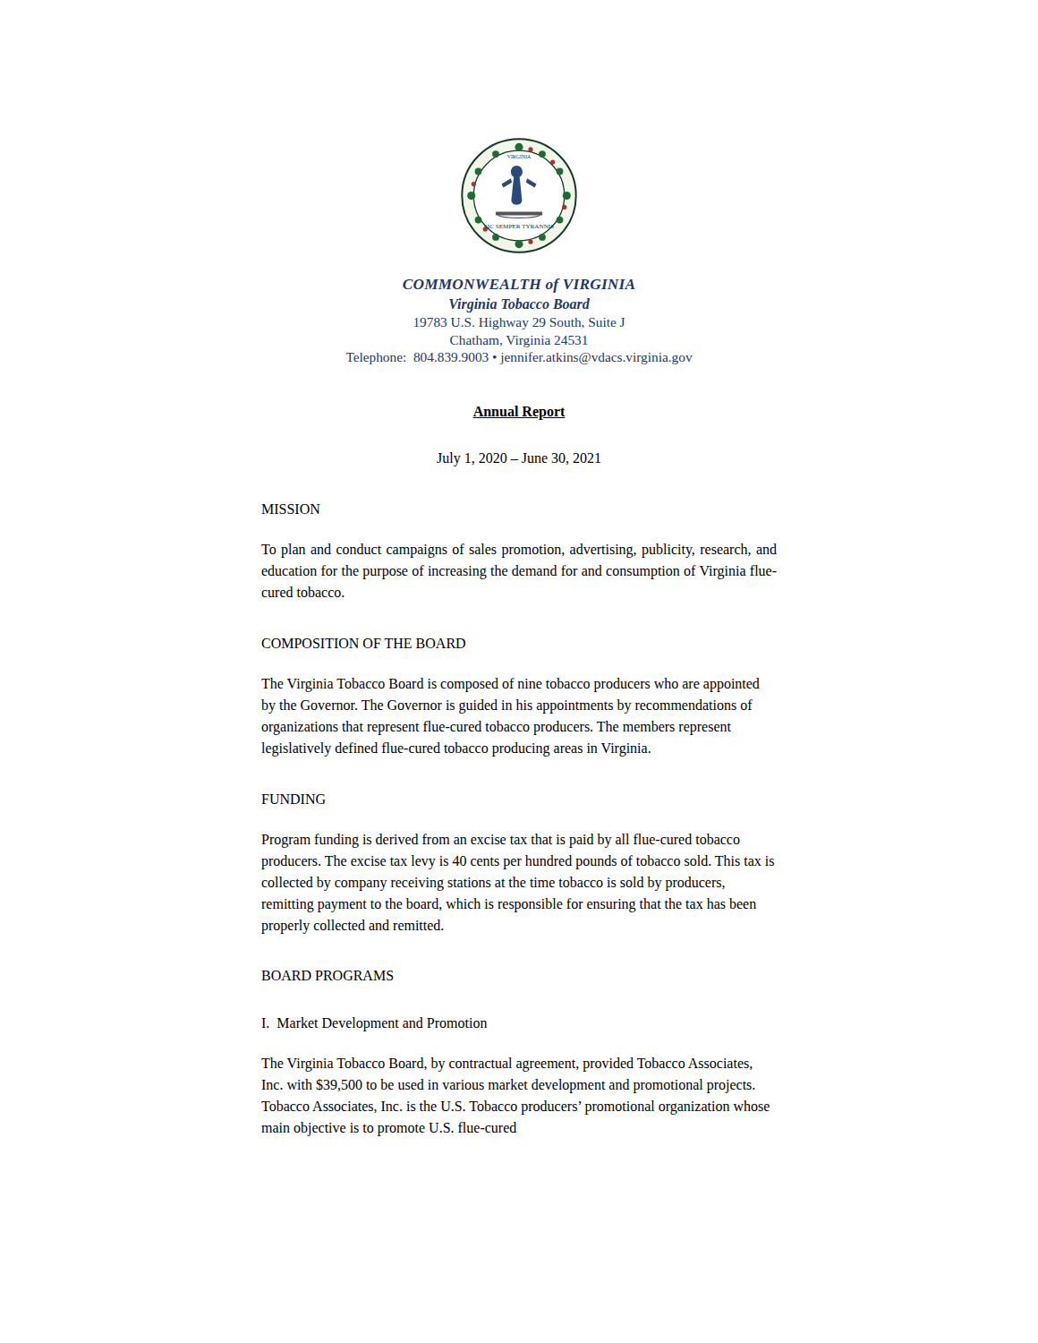COMMONWEALTH of VIRGINIA
Virginia Tobacco Board
19783 U.S. Highway 29 South, Suite J
Chatham, Virginia 24531
Telephone: 804.839.9003 • jennifer.atkins@vdacs.virginia.gov
Annual Report
July 1, 2020 – June 30, 2021
MISSION
To plan and conduct campaigns of sales promotion, advertising, publicity, research, and education for the purpose of increasing the demand for and consumption of Virginia flue-cured tobacco.
COMPOSITION OF THE BOARD
The Virginia Tobacco Board is composed of nine tobacco producers who are appointed by the Governor. The Governor is guided in his appointments by recommendations of organizations that represent flue-cured tobacco producers. The members represent legislatively defined flue-cured tobacco producing areas in Virginia.
FUNDING
Program funding is derived from an excise tax that is paid by all flue-cured tobacco producers. The excise tax levy is 40 cents per hundred pounds of tobacco sold. This tax is collected by company receiving stations at the time tobacco is sold by producers, remitting payment to the board, which is responsible for ensuring that the tax has been properly collected and remitted.
BOARD PROGRAMS
I. Market Development and Promotion
The Virginia Tobacco Board, by contractual agreement, provided Tobacco Associates, Inc. with $39,500 to be used in various market development and promotional projects. Tobacco Associates, Inc. is the U.S. Tobacco producers’ promotional organization whose main objective is to promote U.S. flue-cured